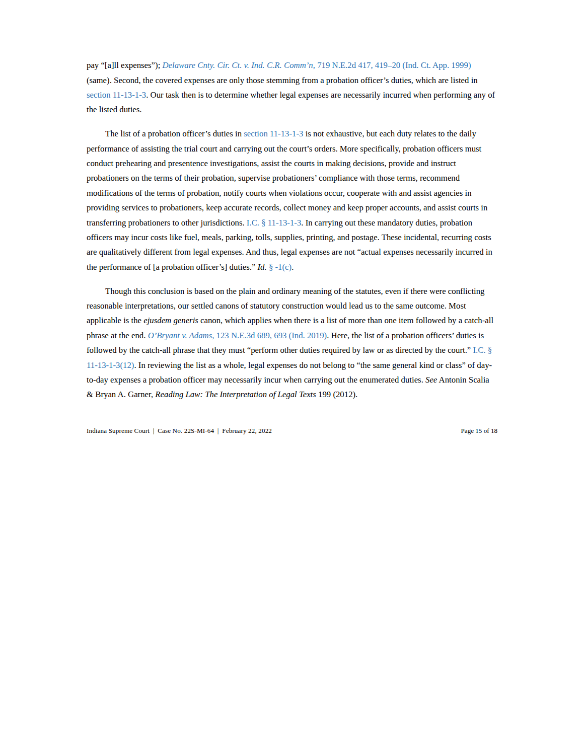pay “[a]ll expenses”); Delaware Cnty. Cir. Ct. v. Ind. C.R. Comm’n, 719 N.E.2d 417, 419–20 (Ind. Ct. App. 1999) (same). Second, the covered expenses are only those stemming from a probation officer’s duties, which are listed in section 11-13-1-3. Our task then is to determine whether legal expenses are necessarily incurred when performing any of the listed duties.
The list of a probation officer’s duties in section 11-13-1-3 is not exhaustive, but each duty relates to the daily performance of assisting the trial court and carrying out the court’s orders. More specifically, probation officers must conduct prehearing and presentence investigations, assist the courts in making decisions, provide and instruct probationers on the terms of their probation, supervise probationers’ compliance with those terms, recommend modifications of the terms of probation, notify courts when violations occur, cooperate with and assist agencies in providing services to probationers, keep accurate records, collect money and keep proper accounts, and assist courts in transferring probationers to other jurisdictions. I.C. § 11-13-1-3. In carrying out these mandatory duties, probation officers may incur costs like fuel, meals, parking, tolls, supplies, printing, and postage. These incidental, recurring costs are qualitatively different from legal expenses. And thus, legal expenses are not “actual expenses necessarily incurred in the performance of [a probation officer’s] duties.” Id. § -1(c).
Though this conclusion is based on the plain and ordinary meaning of the statutes, even if there were conflicting reasonable interpretations, our settled canons of statutory construction would lead us to the same outcome. Most applicable is the ejusdem generis canon, which applies when there is a list of more than one item followed by a catch-all phrase at the end. O’Bryant v. Adams, 123 N.E.3d 689, 693 (Ind. 2019). Here, the list of a probation officers’ duties is followed by the catch-all phrase that they must “perform other duties required by law or as directed by the court.” I.C. § 11-13-1-3(12). In reviewing the list as a whole, legal expenses do not belong to “the same general kind or class” of day-to-day expenses a probation officer may necessarily incur when carrying out the enumerated duties. See Antonin Scalia & Bryan A. Garner, Reading Law: The Interpretation of Legal Texts 199 (2012).
Indiana Supreme Court | Case No. 22S-MI-64 | February 22, 2022 Page 15 of 18